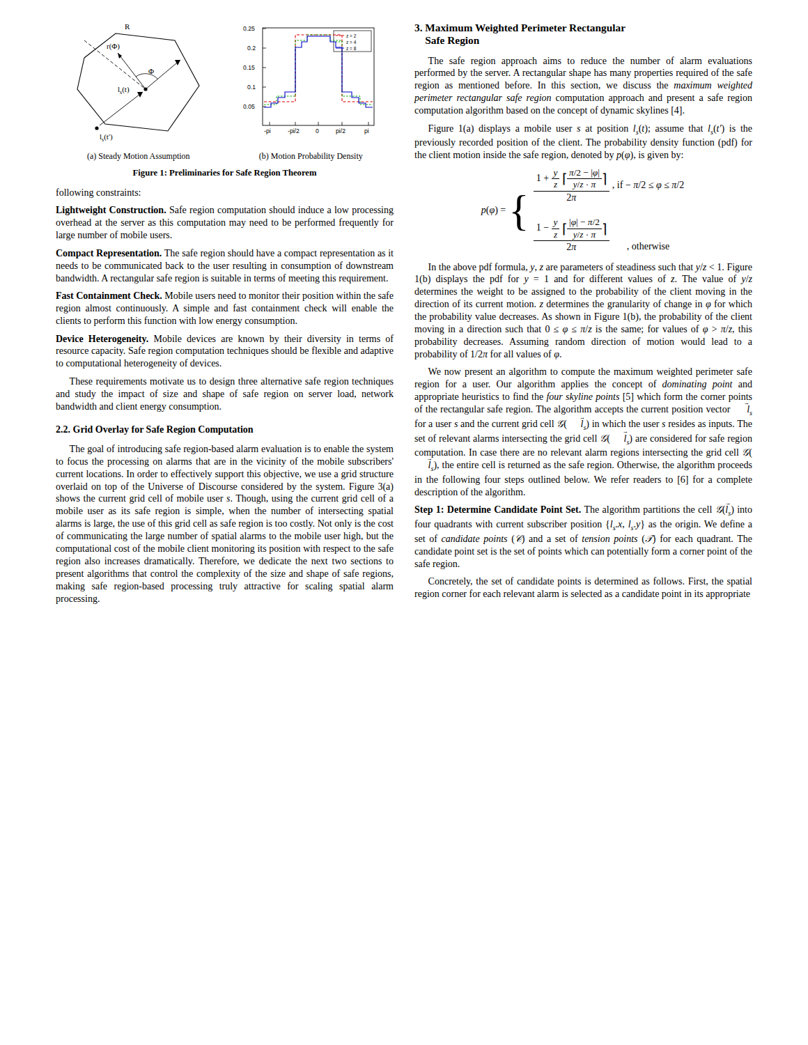R r(Φ) Φ ls(t) ls(t')
(a) Steady Motion Assumption
0.25 0.2 0.15 0.1 0.05 -pi -pi/2 0 pi/2 pi z = 2 z = 4 z = 8
(b) Motion Probability Density
Figure 1: Preliminaries for Safe Region Theorem
following constraints:
Lightweight Construction. Safe region computation should induce a low processing overhead at the server as this computation may need to be performed frequently for large number of mobile users.
Compact Representation. The safe region should have a compact representation as it needs to be communicated back to the user resulting in consumption of downstream bandwidth. A rectangular safe region is suitable in terms of meeting this requirement.
Fast Containment Check. Mobile users need to monitor their position within the safe region almost continuously. A simple and fast containment check will enable the clients to perform this function with low energy consumption.
Device Heterogeneity. Mobile devices are known by their diversity in terms of resource capacity. Safe region computation techniques should be flexible and adaptive to computational heterogeneity of devices.
These requirements motivate us to design three alternative safe region techniques and study the impact of size and shape of safe region on server load, network bandwidth and client energy consumption.
2.2. Grid Overlay for Safe Region Computation
The goal of introducing safe region-based alarm evaluation is to enable the system to focus the processing on alarms that are in the vicinity of the mobile subscribers' current locations. In order to effectively support this objective, we use a grid structure overlaid on top of the Universe of Discourse considered by the system. Figure 3(a) shows the current grid cell of mobile user s. Though, using the current grid cell of a mobile user as its safe region is simple, when the number of intersecting spatial alarms is large, the use of this grid cell as safe region is too costly. Not only is the cost of communicating the large number of spatial alarms to the mobile user high, but the computational cost of the mobile client monitoring its position with respect to the safe region also increases dramatically. Therefore, we dedicate the next two sections to present algorithms that control the complexity of the size and shape of safe regions, making safe region-based processing truly attractive for scaling spatial alarm processing.
3. Maximum Weighted Perimeter Rectangular
Safe Region
The safe region approach aims to reduce the number of alarm evaluations performed by the server. A rectangular shape has many properties required of the safe region as mentioned before. In this section, we discuss the maximum weighted perimeter rectangular safe region computation approach and present a safe region computation algorithm based on the concept of dynamic skylines [4].
Figure 1(a) displays a mobile user s at position ls(t); assume that ls(t′) is the previously recorded position of the client. The probability density function (pdf) for the client motion inside the safe region, denoted by p(φ), is given by:
| p ( φ ) = | { | / 1 + y z ⌈ π /2 − / φ / y / z · π ⌉ 2 π / , if − π /2 ≤ φ ≤ π /2 / / 1 − y z ⌈ / φ / − π /2 y / z · π ⌉ 2 π / , otherwise / |
In the above pdf formula, y, z are parameters of steadiness such that y/z < 1. Figure 1(b) displays the pdf for y = 1 and for different values of z. The value of y/z determines the weight to be assigned to the probability of the client moving in the direction of its current motion. z determines the granularity of change in φ for which the probability value decreases. As shown in Figure 1(b), the probability of the client moving in a direction such that 0 ≤ φ ≤ π/z is the same; for values of φ > π/z, this probability decreases. Assuming random direction of motion would lead to a probability of 1/2π for all values of φ.
We now present an algorithm to compute the maximum weighted perimeter safe region for a user. Our algorithm applies the concept of dominating point and appropriate heuristics to find the four skyline points [5] which form the corner points of the rectangular safe region. The algorithm accepts the current position vector ls for a user s and the current grid cell 𝒢(ls) in which the user s resides as inputs. The set of relevant alarms intersecting the grid cell 𝒢(ls) are considered for safe region computation. In case there are no relevant alarm regions intersecting the grid cell 𝒢(ls), the entire cell is returned as the safe region. Otherwise, the algorithm proceeds in the following four steps outlined below. We refer readers to [6] for a complete description of the algorithm.
Step 1: Determine Candidate Point Set. The algorithm partitions the cell 𝒢(ls) into four quadrants with current subscriber position {ls.x, ls.y} as the origin. We define a set of candidate points (𝒞) and a set of tension points (𝒯) for each quadrant. The candidate point set is the set of points which can potentially form a corner point of the safe region.
Concretely, the set of candidate points is determined as follows. First, the spatial region corner for each relevant alarm is selected as a candidate point in its appropriate